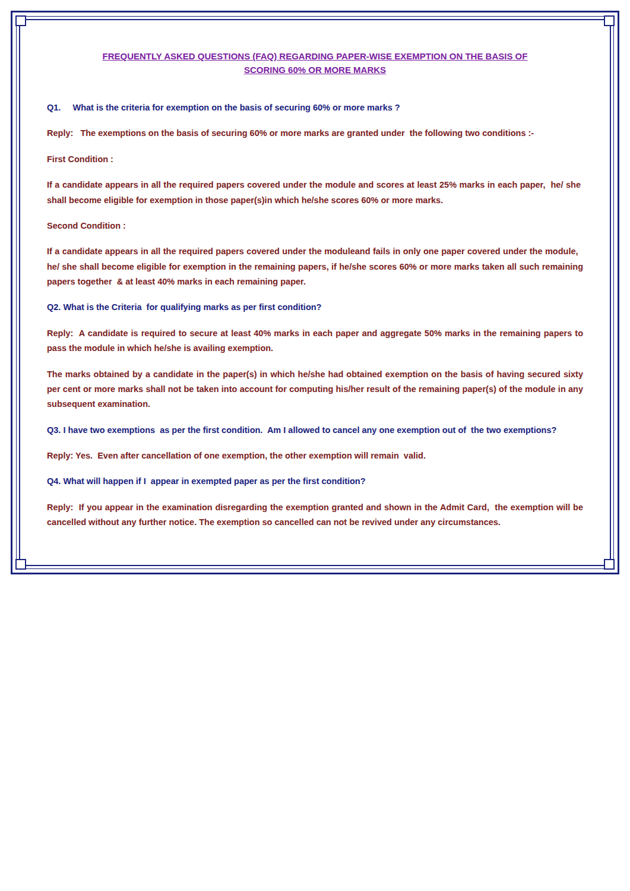FREQUENTLY ASKED QUESTIONS (FAQ) REGARDING PAPER-WISE EXEMPTION ON THE BASIS OF SCORING 60% OR MORE MARKS
Q1. What is the criteria for exemption on the basis of securing 60% or more marks ?
Reply: The exemptions on the basis of securing 60% or more marks are granted under the following two conditions :-
First Condition :
If a candidate appears in all the required papers covered under the module and scores at least 25% marks in each paper, he/ she shall become eligible for exemption in those paper(s)in which he/she scores 60% or more marks.
Second Condition :
If a candidate appears in all the required papers covered under the moduleand fails in only one paper covered under the module, he/ she shall become eligible for exemption in the remaining papers, if he/she scores 60% or more marks taken all such remaining papers together & at least 40% marks in each remaining paper.
Q2. What is the Criteria for qualifying marks as per first condition?
Reply: A candidate is required to secure at least 40% marks in each paper and aggregate 50% marks in the remaining papers to pass the module in which he/she is availing exemption.
The marks obtained by a candidate in the paper(s) in which he/she had obtained exemption on the basis of having secured sixty per cent or more marks shall not be taken into account for computing his/her result of the remaining paper(s) of the module in any subsequent examination.
Q3. I have two exemptions as per the first condition. Am I allowed to cancel any one exemption out of the two exemptions?
Reply: Yes. Even after cancellation of one exemption, the other exemption will remain valid.
Q4. What will happen if I appear in exempted paper as per the first condition?
Reply: If you appear in the examination disregarding the exemption granted and shown in the Admit Card, the exemption will be cancelled without any further notice. The exemption so cancelled can not be revived under any circumstances.